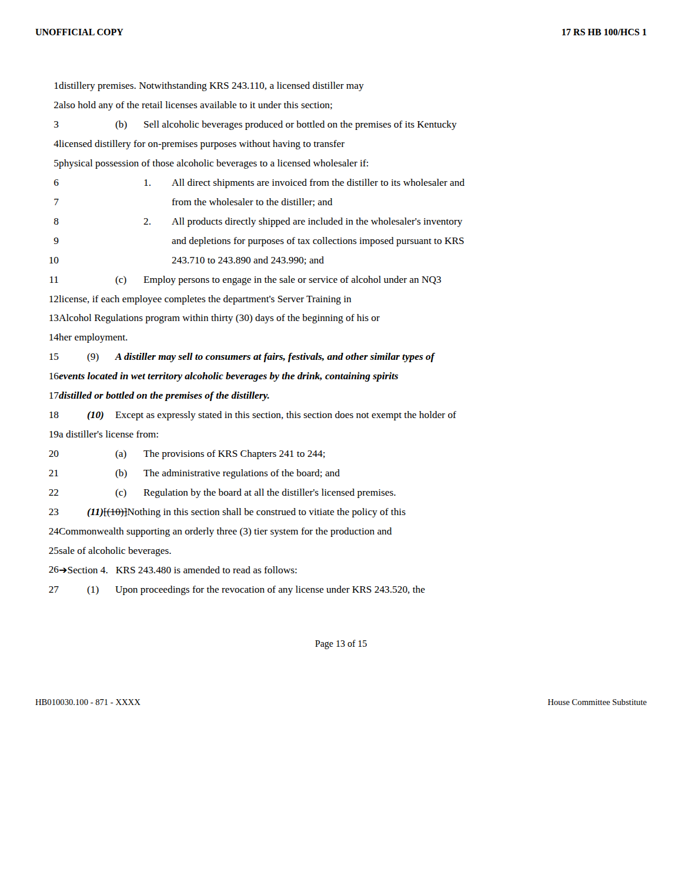Unofficial Copy
17 RS HB 100/HCS 1
| 1 | distillery premises. Notwithstanding KRS 243.110, a licensed distiller may |
| 2 | also hold any of the retail licenses available to it under this section; |
| 3 | / (b) / Sell alcoholic beverages produced or bottled on the premises of its Kentucky / |
| 4 | licensed distillery for on-premises purposes without having to transfer |
| 5 | physical possession of those alcoholic beverages to a licensed wholesaler if: |
| 6 | / 1. / All direct shipments are invoiced from the distiller to its wholesaler and / |
| 7 | from the wholesaler to the distiller; and |
| 8 | / 2. / All products directly shipped are included in the wholesaler's inventory / |
| 9 | and depletions for purposes of tax collections imposed pursuant to KRS |
| 10 | 243.710 to 243.890 and 243.990; and |
| 11 | / (c) / Employ persons to engage in the sale or service of alcohol under an NQ3 / |
| 12 | license, if each employee completes the department's Server Training in |
| 13 | Alcohol Regulations program within thirty (30) days of the beginning of his or |
| 14 | her employment. |
| 15 | / (9) / A distiller may sell to consumers at fairs, festivals, and other similar types of / |
| 16 | events located in wet territory alcoholic beverages by the drink, containing spirits |
| 17 | distilled or bottled on the premises of the distillery. |
| 18 | / (10) / Except as expressly stated in this section, this section does not exempt the holder of / |
| 19 | a distiller's license from: |
| 20 | / (a) / The provisions of KRS Chapters 241 to 244; / |
| 21 | / (b) / The administrative regulations of the board; and / |
| 22 | / (c) / Regulation by the board at all the distiller's licensed premises. / |
| 23 | / (11) [(10)] / Nothing in this section shall be construed to vitiate the policy of this / |
| 24 | Commonwealth supporting an orderly three (3) tier system for the production and |
| 25 | sale of alcoholic beverages. |
| 26 | ➔ Section 4. KRS 243.480 is amended to read as follows: |
| 27 | / (1) / Upon proceedings for the revocation of any license under KRS 243.520, the / |
Page 13 of 15
HB010030.100 - 871 - XXXX
House Committee Substitute